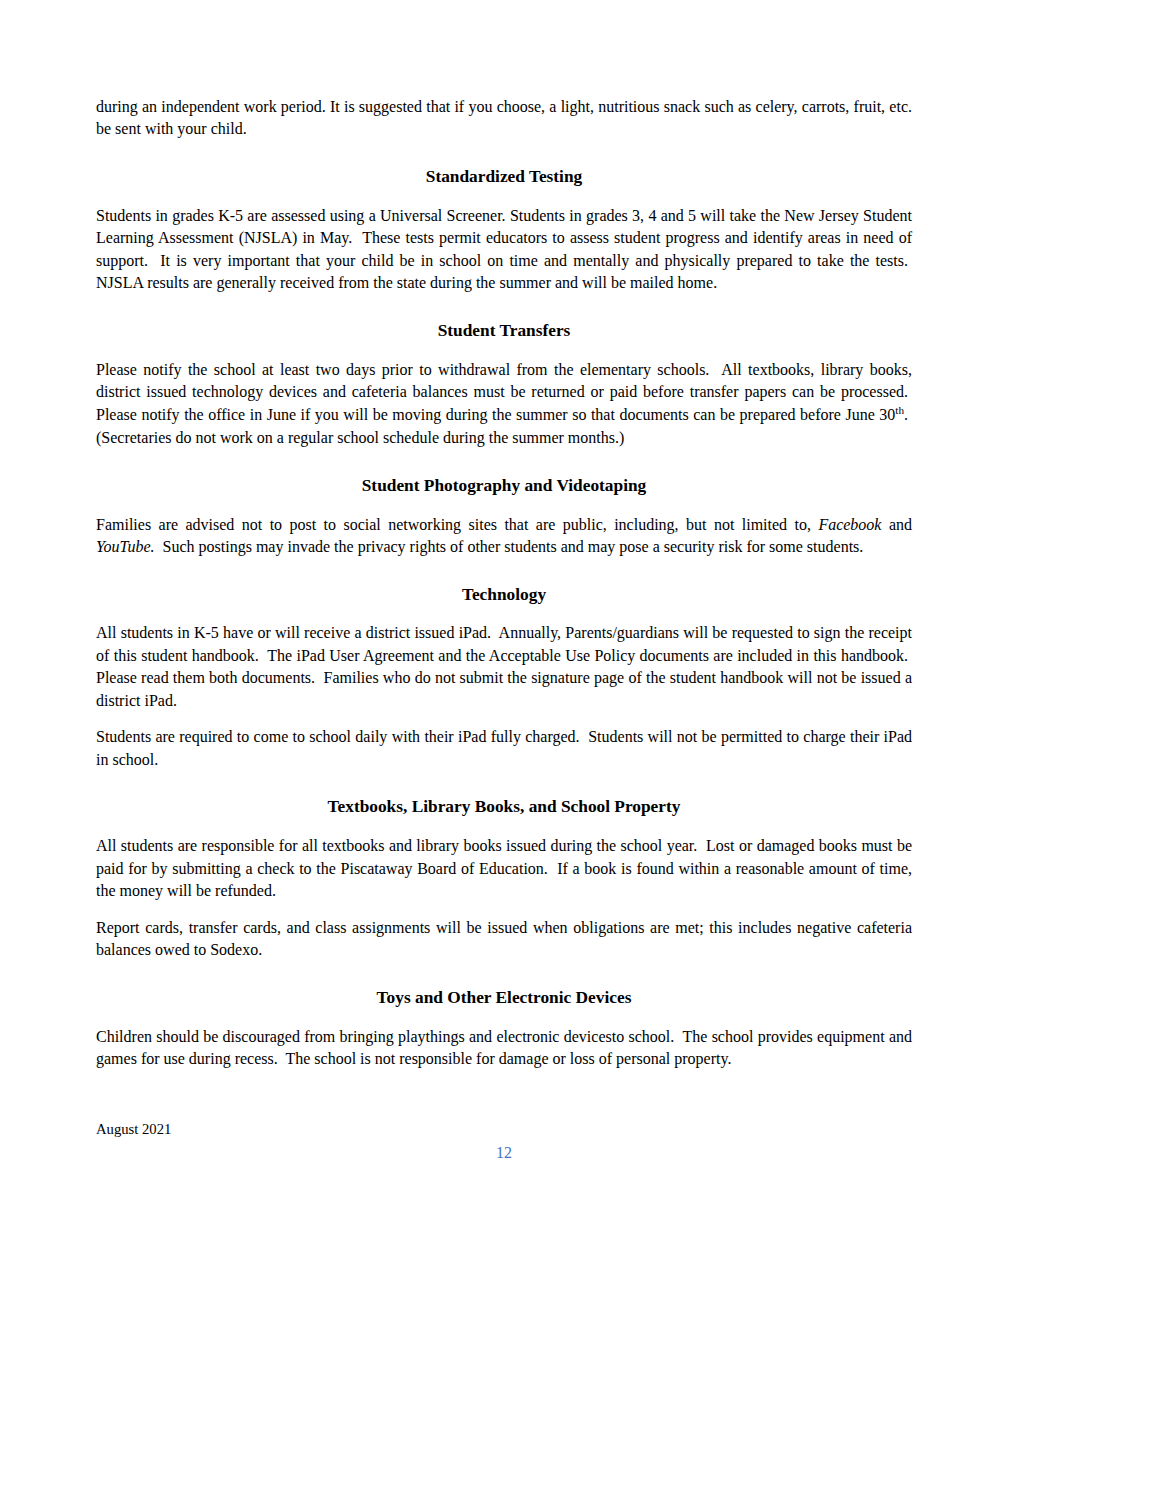during an independent work period. It is suggested that if you choose, a light, nutritious snack such as celery, carrots, fruit, etc. be sent with your child.
Standardized Testing
Students in grades K-5 are assessed using a Universal Screener. Students in grades 3, 4 and 5 will take the New Jersey Student Learning Assessment (NJSLA) in May. These tests permit educators to assess student progress and identify areas in need of support. It is very important that your child be in school on time and mentally and physically prepared to take the tests. NJSLA results are generally received from the state during the summer and will be mailed home.
Student Transfers
Please notify the school at least two days prior to withdrawal from the elementary schools. All textbooks, library books, district issued technology devices and cafeteria balances must be returned or paid before transfer papers can be processed. Please notify the office in June if you will be moving during the summer so that documents can be prepared before June 30th. (Secretaries do not work on a regular school schedule during the summer months.)
Student Photography and Videotaping
Families are advised not to post to social networking sites that are public, including, but not limited to, Facebook and YouTube. Such postings may invade the privacy rights of other students and may pose a security risk for some students.
Technology
All students in K-5 have or will receive a district issued iPad. Annually, Parents/guardians will be requested to sign the receipt of this student handbook. The iPad User Agreement and the Acceptable Use Policy documents are included in this handbook. Please read them both documents. Families who do not submit the signature page of the student handbook will not be issued a district iPad.
Students are required to come to school daily with their iPad fully charged. Students will not be permitted to charge their iPad in school.
Textbooks, Library Books, and School Property
All students are responsible for all textbooks and library books issued during the school year. Lost or damaged books must be paid for by submitting a check to the Piscataway Board of Education. If a book is found within a reasonable amount of time, the money will be refunded.
Report cards, transfer cards, and class assignments will be issued when obligations are met; this includes negative cafeteria balances owed to Sodexo.
Toys and Other Electronic Devices
Children should be discouraged from bringing playthings and electronic devicesto school. The school provides equipment and games for use during recess. The school is not responsible for damage or loss of personal property.
August 2021
12